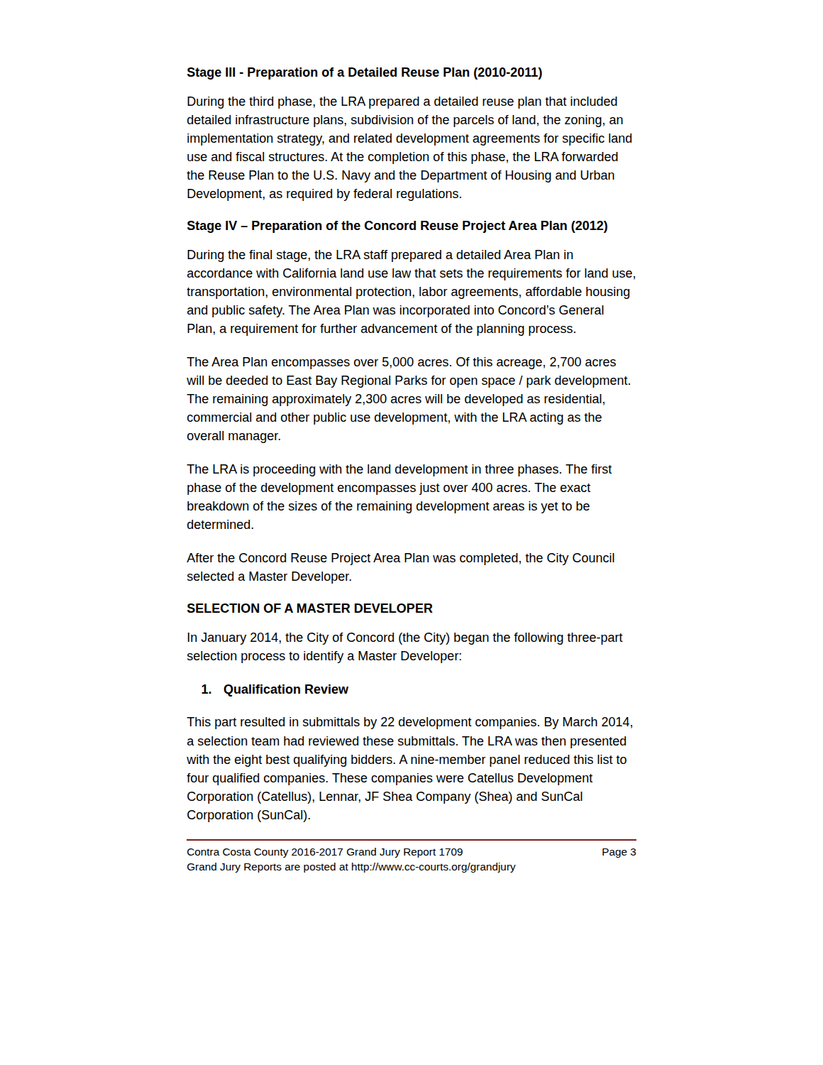Stage III - Preparation of a Detailed Reuse Plan (2010-2011)
During the third phase, the LRA prepared a detailed reuse plan that included detailed infrastructure plans, subdivision of the parcels of land, the zoning, an implementation strategy, and related development agreements for specific land use and fiscal structures. At the completion of this phase, the LRA forwarded the Reuse Plan to the U.S. Navy and the Department of Housing and Urban Development, as required by federal regulations.
Stage IV – Preparation of the Concord Reuse Project Area Plan (2012)
During the final stage, the LRA staff prepared a detailed Area Plan in accordance with California land use law that sets the requirements for land use, transportation, environmental protection, labor agreements, affordable housing and public safety. The Area Plan was incorporated into Concord’s General Plan, a requirement for further advancement of the planning process.
The Area Plan encompasses over 5,000 acres. Of this acreage, 2,700 acres will be deeded to East Bay Regional Parks for open space / park development. The remaining approximately 2,300 acres will be developed as residential, commercial and other public use development, with the LRA acting as the overall manager.
The LRA is proceeding with the land development in three phases. The first phase of the development encompasses just over 400 acres. The exact breakdown of the sizes of the remaining development areas is yet to be determined.
After the Concord Reuse Project Area Plan was completed, the City Council selected a Master Developer.
SELECTION OF A MASTER DEVELOPER
In January 2014, the City of Concord (the City) began the following three-part selection process to identify a Master Developer:
Qualification Review
This part resulted in submittals by 22 development companies. By March 2014, a selection team had reviewed these submittals. The LRA was then presented with the eight best qualifying bidders. A nine-member panel reduced this list to four qualified companies. These companies were Catellus Development Corporation (Catellus), Lennar, JF Shea Company (Shea) and SunCal Corporation (SunCal).
Contra Costa County 2016-2017 Grand Jury Report 1709
Grand Jury Reports are posted at http://www.cc-courts.org/grandjury
Page 3